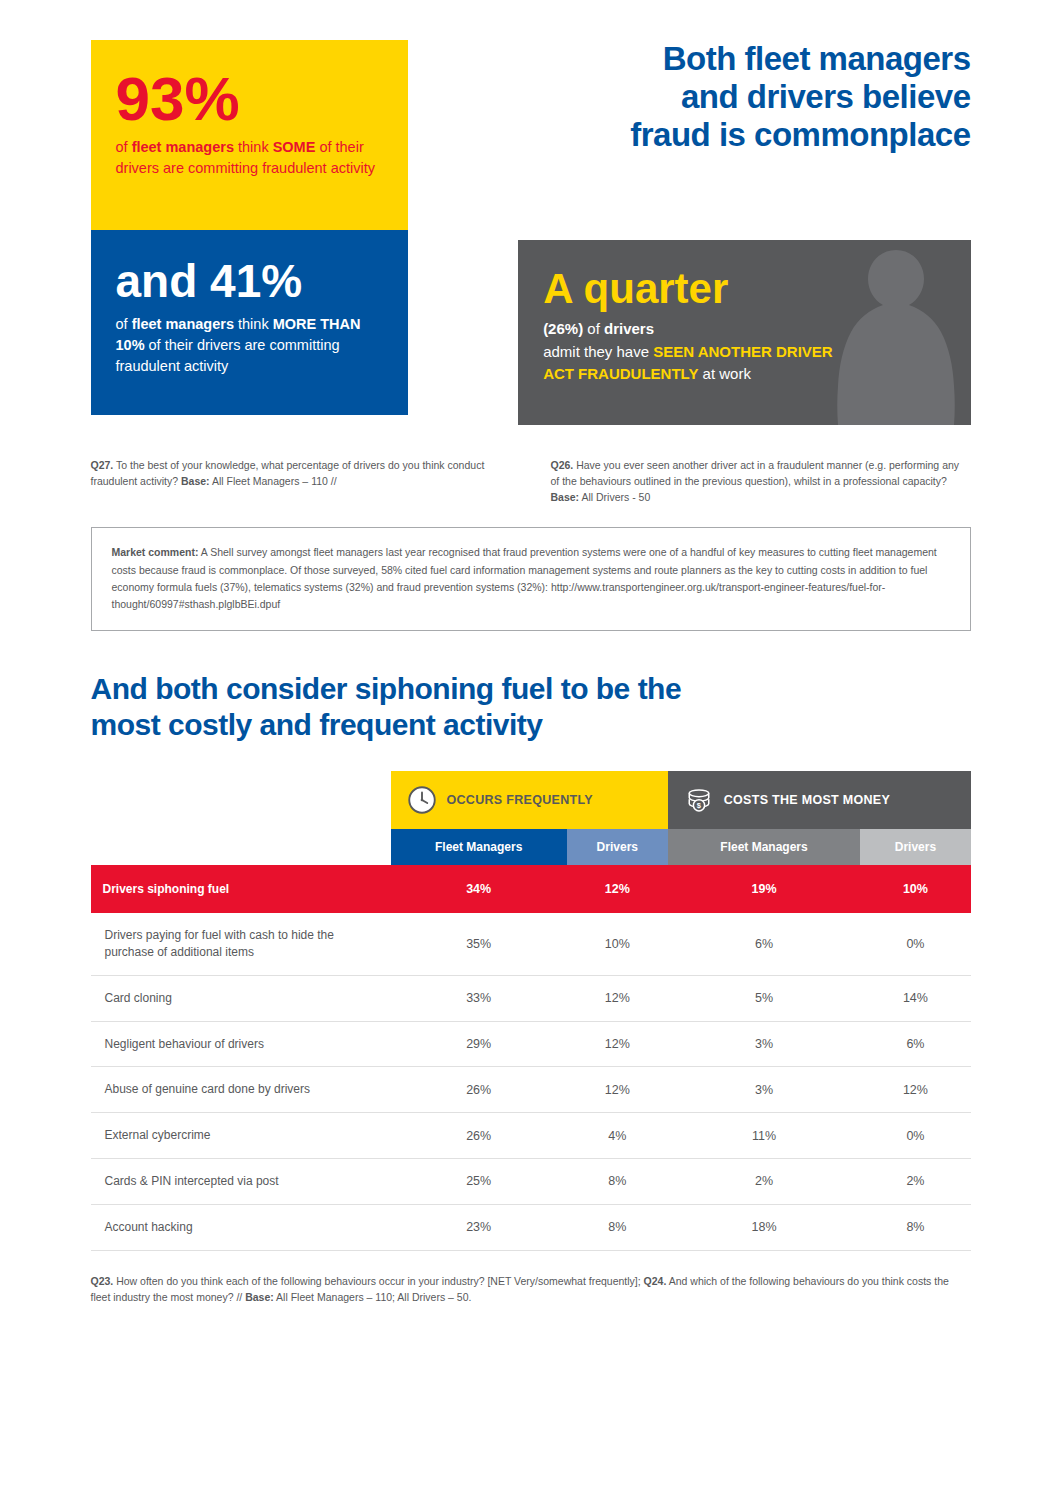Both fleet managers
and drivers believe
fraud is commonplace
93%
of fleet managers think SOME of their drivers are committing fraudulent activity
and 41%
of fleet managers think MORE THAN 10% of their drivers are committing fraudulent activity
A quarter
(26%) of drivers
admit they have SEEN ANOTHER DRIVER ACT FRAUDULENTLY at work
Q27. To the best of your knowledge, what percentage of drivers do you think conduct fraudulent activity? Base: All Fleet Managers – 110 //
Q26. Have you ever seen another driver act in a fraudulent manner (e.g. performing any of the behaviours outlined in the previous question), whilst in a professional capacity? Base: All Drivers - 50
Market comment: A Shell survey amongst fleet managers last year recognised that fraud prevention systems were one of a handful of key measures to cutting fleet management costs because fraud is commonplace. Of those surveyed, 58% cited fuel card information management systems and route planners as the key to cutting costs in addition to fuel economy formula fuels (37%), telematics systems (32%) and fraud prevention systems (32%): http://www.transportengineer.org.uk/transport-engineer-features/fuel-for-thought/60997#sthash.plglbBEi.dpuf
And both consider siphoning fuel to be the
most costly and frequent activity
| | OCCURS FREQUENTLY | $ COSTS THE MOST MONEY |
| --- | --- | --- |
| | Fleet Managers | Drivers | Fleet Managers | Drivers |
| Drivers siphoning fuel | 34% | 12% | 19% | 10% |
| Drivers paying for fuel with cash to hide the purchase of additional items | 35% | 10% | 6% | 0% |
| Card cloning | 33% | 12% | 5% | 14% |
| Negligent behaviour of drivers | 29% | 12% | 3% | 6% |
| Abuse of genuine card done by drivers | 26% | 12% | 3% | 12% |
| External cybercrime | 26% | 4% | 11% | 0% |
| Cards & PIN intercepted via post | 25% | 8% | 2% | 2% |
| Account hacking | 23% | 8% | 18% | 8% |
Q23. How often do you think each of the following behaviours occur in your industry? [NET Very/somewhat frequently]; Q24. And which of the following behaviours do you think costs the fleet industry the most money? // Base: All Fleet Managers – 110; All Drivers – 50.